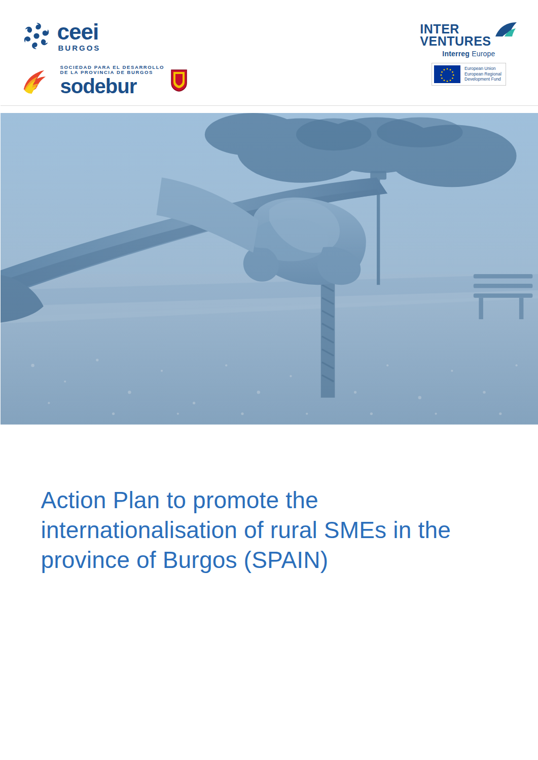ceei BURGOS
SOCIEDAD PARA EL DESARROLLO
DE LA PROVINCIA DE BURGOS sodebur
INTER VENTURES
Interreg Europe
European Union European Regional Development Fund
Action Plan to promote the internationalisation of rural SMEs in the province of Burgos (SPAIN)